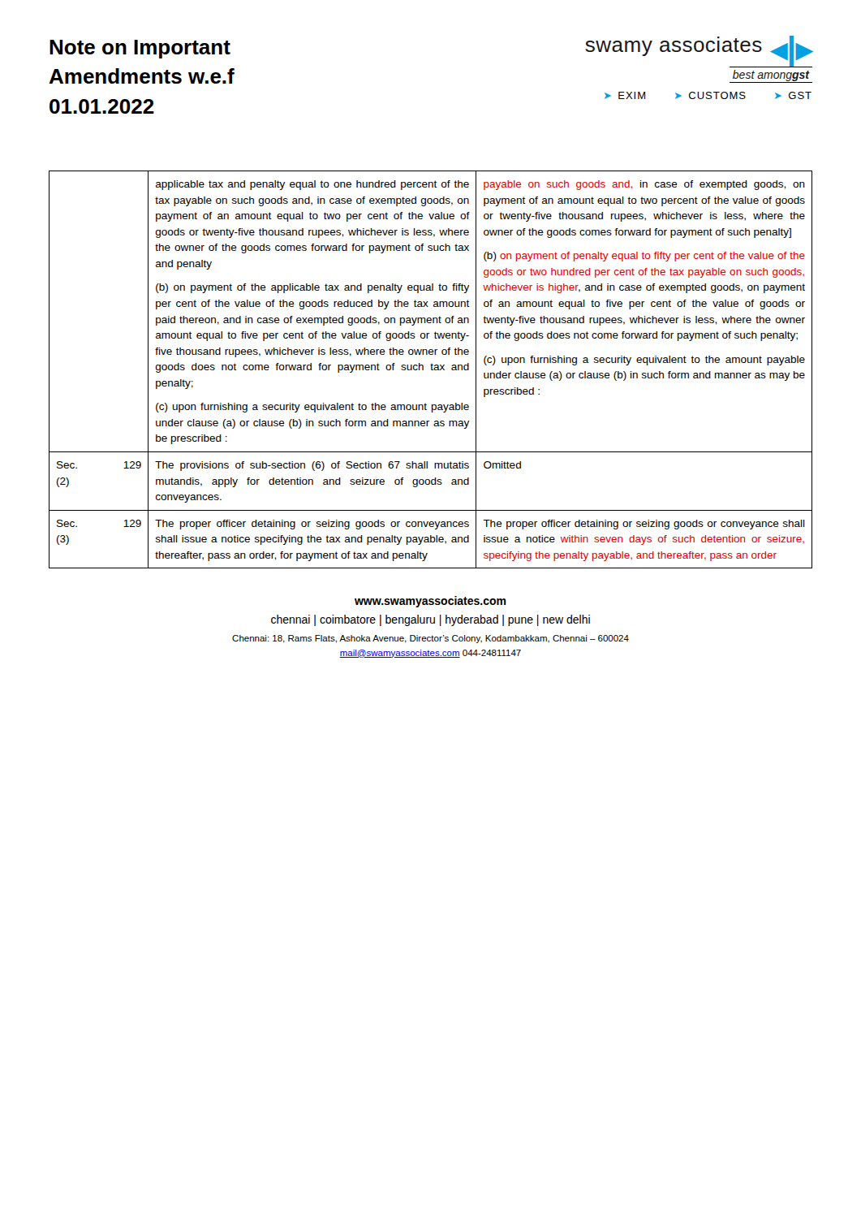Note on Important
Amendments w.e.f
01.01.2022
swamy associates◂|▸
best amonggst
➤ EXIM ➤ CUSTOMS ➤ GST
| | applicable tax and penalty equal to one hundred percent of the tax payable on such goods and, in case of exempted goods, on payment of an amount equal to two per cent of the value of goods or twenty-five thousand rupees, whichever is less, where the owner of the goods comes forward for payment of such tax and penalty (b) on payment of the applicable tax and penalty equal to fifty per cent of the value of the goods reduced by the tax amount paid thereon, and in case of exempted goods, on payment of an amount equal to five per cent of the value of goods or twenty-five thousand rupees, whichever is less, where the owner of the goods does not come forward for payment of such tax and penalty; (c) upon furnishing a security equivalent to the amount payable under clause (a) or clause (b) in such form and manner as may be prescribed : | payable on such goods and, in case of exempted goods, on payment of an amount equal to two percent of the value of goods or twenty-five thousand rupees, whichever is less, where the owner of the goods comes forward for payment of such penalty] (b) on payment of penalty equal to fifty per cent of the value of the goods or two hundred per cent of the tax payable on such goods, whichever is higher , and in case of exempted goods, on payment of an amount equal to five per cent of the value of goods or twenty-five thousand rupees, whichever is less, where the owner of the goods does not come forward for payment of such penalty; (c) upon furnishing a security equivalent to the amount payable under clause (a) or clause (b) in such form and manner as may be prescribed : |
| Sec. 129 (2) | The provisions of sub-section (6) of Section 67 shall mutatis mutandis, apply for detention and seizure of goods and conveyances. | Omitted |
| Sec. 129 (3) | The proper officer detaining or seizing goods or conveyances shall issue a notice specifying the tax and penalty payable, and thereafter, pass an order, for payment of tax and penalty | The proper officer detaining or seizing goods or conveyance shall issue a notice within seven days of such detention or seizure, specifying the penalty payable, and thereafter, pass an order |
www.swamyassociates.com
chennai | coimbatore | bengaluru | hyderabad | pune | new delhi
Chennai: 18, Rams Flats, Ashoka Avenue, Director’s Colony, Kodambakkam, Chennai – 600024
mail@swamyassociates.com 044-24811147